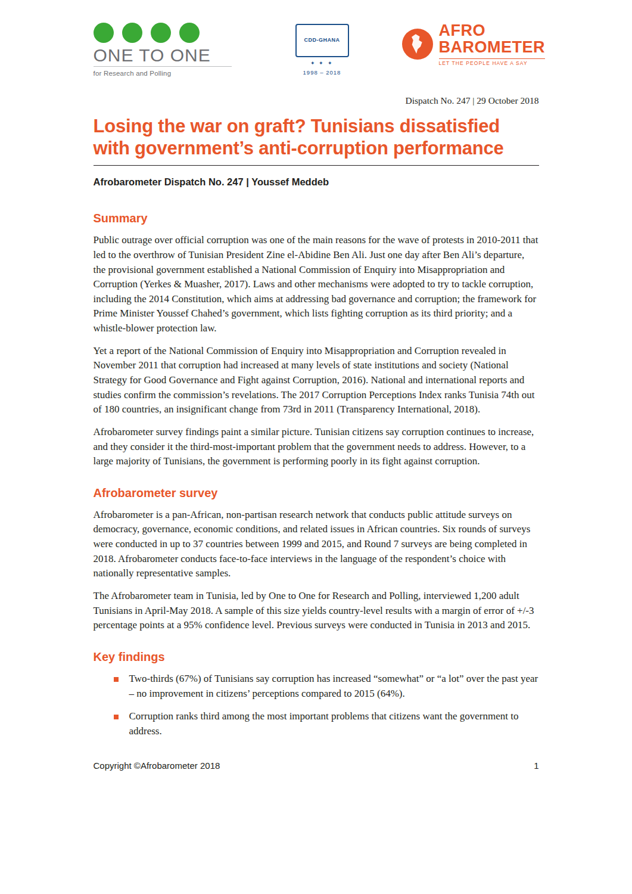ONE TO ONE
for Research and Polling
20 YEARS
20
CDD-GHANA
✦ ✦ ✦
1998 – 2018
AFRO
BAROMETER
LET THE PEOPLE HAVE A SAY
Dispatch No. 247 | 29 October 2018
Losing the war on graft? Tunisians dissatisfied with government’s anti-corruption performance
Afrobarometer Dispatch No. 247 | Youssef Meddeb
Summary
Public outrage over official corruption was one of the main reasons for the wave of protests in 2010-2011 that led to the overthrow of Tunisian President Zine el-Abidine Ben Ali. Just one day after Ben Ali’s departure, the provisional government established a National Commission of Enquiry into Misappropriation and Corruption (Yerkes & Muasher, 2017). Laws and other mechanisms were adopted to try to tackle corruption, including the 2014 Constitution, which aims at addressing bad governance and corruption; the framework for Prime Minister Youssef Chahed’s government, which lists fighting corruption as its third priority; and a whistle-blower protection law.
Yet a report of the National Commission of Enquiry into Misappropriation and Corruption revealed in November 2011 that corruption had increased at many levels of state institutions and society (National Strategy for Good Governance and Fight against Corruption, 2016). National and international reports and studies confirm the commission’s revelations. The 2017 Corruption Perceptions Index ranks Tunisia 74th out of 180 countries, an insignificant change from 73rd in 2011 (Transparency International, 2018).
Afrobarometer survey findings paint a similar picture. Tunisian citizens say corruption continues to increase, and they consider it the third-most-important problem that the government needs to address. However, to a large majority of Tunisians, the government is performing poorly in its fight against corruption.
Afrobarometer survey
Afrobarometer is a pan-African, non-partisan research network that conducts public attitude surveys on democracy, governance, economic conditions, and related issues in African countries. Six rounds of surveys were conducted in up to 37 countries between 1999 and 2015, and Round 7 surveys are being completed in 2018. Afrobarometer conducts face-to-face interviews in the language of the respondent’s choice with nationally representative samples.
The Afrobarometer team in Tunisia, led by One to One for Research and Polling, interviewed 1,200 adult Tunisians in April-May 2018. A sample of this size yields country-level results with a margin of error of +/-3 percentage points at a 95% confidence level. Previous surveys were conducted in Tunisia in 2013 and 2015.
Key findings
Two-thirds (67%) of Tunisians say corruption has increased “somewhat” or “a lot” over the past year – no improvement in citizens’ perceptions compared to 2015 (64%).
Corruption ranks third among the most important problems that citizens want the government to address.
Copyright ©Afrobarometer 2018 1